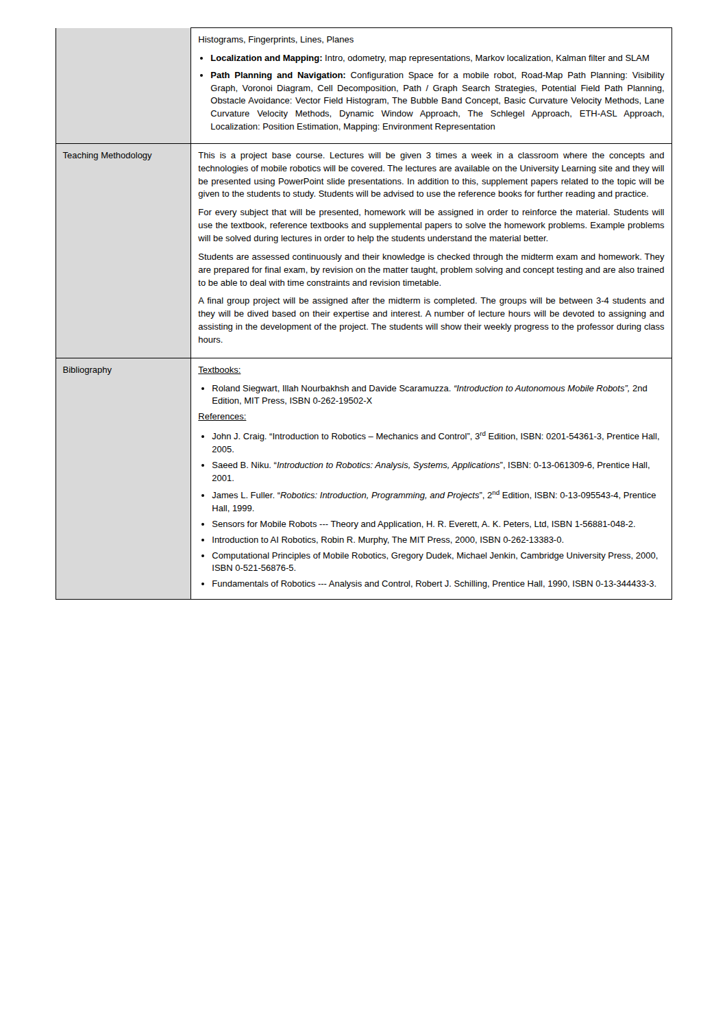| | Histograms, Fingerprints, Lines, Planes Localization and Mapping: Intro, odometry, map representations, Markov localization, Kalman filter and SLAM Path Planning and Navigation: Configuration Space for a mobile robot, Road-Map Path Planning: Visibility Graph, Voronoi Diagram, Cell Decomposition, Path / Graph Search Strategies, Potential Field Path Planning, Obstacle Avoidance: Vector Field Histogram, The Bubble Band Concept, Basic Curvature Velocity Methods, Lane Curvature Velocity Methods, Dynamic Window Approach, The Schlegel Approach, ETH-ASL Approach, Localization: Position Estimation, Mapping: Environment Representation |
| Teaching Methodology | This is a project base course. Lectures will be given 3 times a week in a classroom where the concepts and technologies of mobile robotics will be covered. The lectures are available on the University Learning site and they will be presented using PowerPoint slide presentations. In addition to this, supplement papers related to the topic will be given to the students to study. Students will be advised to use the reference books for further reading and practice. For every subject that will be presented, homework will be assigned in order to reinforce the material. Students will use the textbook, reference textbooks and supplemental papers to solve the homework problems. Example problems will be solved during lectures in order to help the students understand the material better. Students are assessed continuously and their knowledge is checked through the midterm exam and homework. They are prepared for final exam, by revision on the matter taught, problem solving and concept testing and are also trained to be able to deal with time constraints and revision timetable. A final group project will be assigned after the midterm is completed. The groups will be between 3-4 students and they will be dived based on their expertise and interest. A number of lecture hours will be devoted to assigning and assisting in the development of the project. The students will show their weekly progress to the professor during class hours. |
| Bibliography | Textbooks: Roland Siegwart, Illah Nourbakhsh and Davide Scaramuzza. “Introduction to Autonomous Mobile Robots”, 2nd Edition, MIT Press, ISBN 0-262-19502-X References: John J. Craig. “Introduction to Robotics – Mechanics and Control”, 3 rd Edition, ISBN: 0201-54361-3, Prentice Hall, 2005. Saeed B. Niku. “ Introduction to Robotics: Analysis, Systems, Applications ”, ISBN: 0-13-061309-6, Prentice Hall, 2001. James L. Fuller. “ Robotics: Introduction, Programming, and Projects ”, 2 nd Edition, ISBN: 0-13-095543-4, Prentice Hall, 1999. Sensors for Mobile Robots --- Theory and Application, H. R. Everett, A. K. Peters, Ltd, ISBN 1-56881-048-2. Introduction to AI Robotics, Robin R. Murphy, The MIT Press, 2000, ISBN 0-262-13383-0. Computational Principles of Mobile Robotics, Gregory Dudek, Michael Jenkin, Cambridge University Press, 2000, ISBN 0-521-56876-5. Fundamentals of Robotics --- Analysis and Control, Robert J. Schilling, Prentice Hall, 1990, ISBN 0-13-344433-3. |